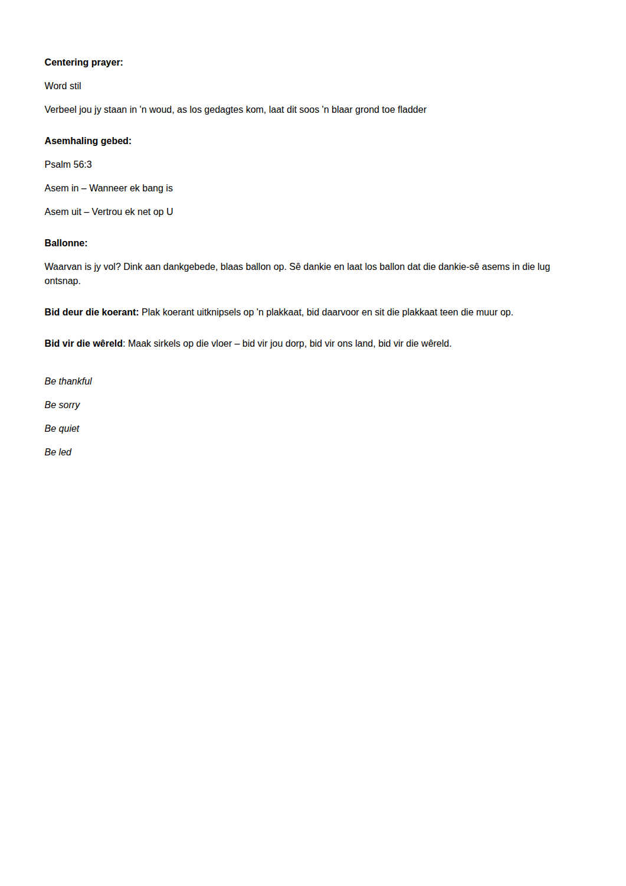Centering prayer:
Word stil
Verbeel jou jy staan in 'n woud, as los gedagtes kom, laat dit soos 'n blaar grond toe fladder
Asemhaling gebed:
Psalm 56:3
Asem in – Wanneer ek bang is
Asem uit – Vertrou ek net op U
Ballonne:
Waarvan is jy vol? Dink aan dankgebede, blaas ballon op. Sê dankie en laat los ballon dat die dankie-sê asems in die lug ontsnap.
Bid deur die koerant: Plak koerant uitknipsels op 'n plakkaat, bid daarvoor en sit die plakkaat teen die muur op.
Bid vir die wêreld: Maak sirkels op die vloer – bid vir jou dorp, bid vir ons land, bid vir die wêreld.
Be thankful
Be sorry
Be quiet
Be led